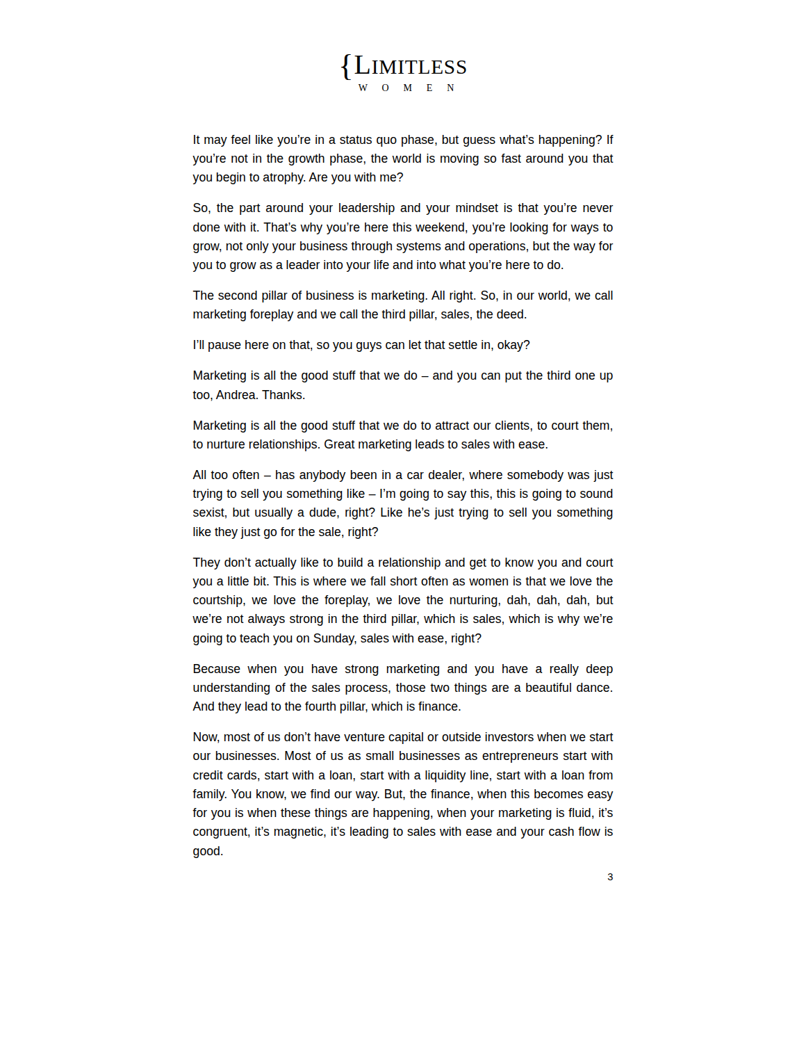{LIMITLESS
W O M E N
It may feel like you’re in a status quo phase, but guess what’s happening? If you’re not in the growth phase, the world is moving so fast around you that you begin to atrophy. Are you with me?
So, the part around your leadership and your mindset is that you’re never done with it. That’s why you’re here this weekend, you’re looking for ways to grow, not only your business through systems and operations, but the way for you to grow as a leader into your life and into what you’re here to do.
The second pillar of business is marketing. All right. So, in our world, we call marketing foreplay and we call the third pillar, sales, the deed.
I’ll pause here on that, so you guys can let that settle in, okay?
Marketing is all the good stuff that we do – and you can put the third one up too, Andrea. Thanks.
Marketing is all the good stuff that we do to attract our clients, to court them, to nurture relationships. Great marketing leads to sales with ease.
All too often – has anybody been in a car dealer, where somebody was just trying to sell you something like – I’m going to say this, this is going to sound sexist, but usually a dude, right? Like he’s just trying to sell you something like they just go for the sale, right?
They don’t actually like to build a relationship and get to know you and court you a little bit. This is where we fall short often as women is that we love the courtship, we love the foreplay, we love the nurturing, dah, dah, dah, but we’re not always strong in the third pillar, which is sales, which is why we’re going to teach you on Sunday, sales with ease, right?
Because when you have strong marketing and you have a really deep understanding of the sales process, those two things are a beautiful dance. And they lead to the fourth pillar, which is finance.
Now, most of us don’t have venture capital or outside investors when we start our businesses. Most of us as small businesses as entrepreneurs start with credit cards, start with a loan, start with a liquidity line, start with a loan from family. You know, we find our way. But, the finance, when this becomes easy for you is when these things are happening, when your marketing is fluid, it’s congruent, it’s magnetic, it’s leading to sales with ease and your cash flow is good.
3